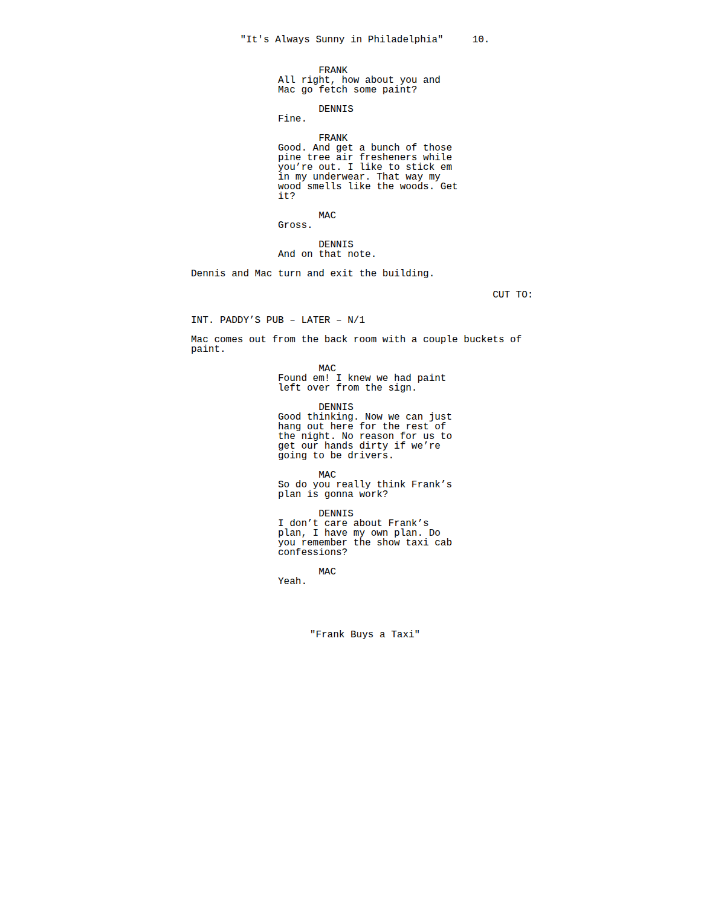"It's Always Sunny in Philadelphia" 10.
FRANK
All right, how about you and Mac go fetch some paint?
DENNIS
Fine.
FRANK
Good. And get a bunch of those pine tree air fresheners while you’re out. I like to stick em in my underwear. That way my wood smells like the woods. Get it?
MAC
Gross.
DENNIS
And on that note.
Dennis and Mac turn and exit the building.
CUT TO:
INT. PADDY’S PUB – LATER – N/1
Mac comes out from the back room with a couple buckets of paint.
MAC
Found em! I knew we had paint left over from the sign.
DENNIS
Good thinking. Now we can just hang out here for the rest of the night. No reason for us to get our hands dirty if we’re going to be drivers.
MAC
So do you really think Frank’s plan is gonna work?
DENNIS
I don’t care about Frank’s plan, I have my own plan. Do you remember the show taxi cab confessions?
MAC
Yeah.
"Frank Buys a Taxi"